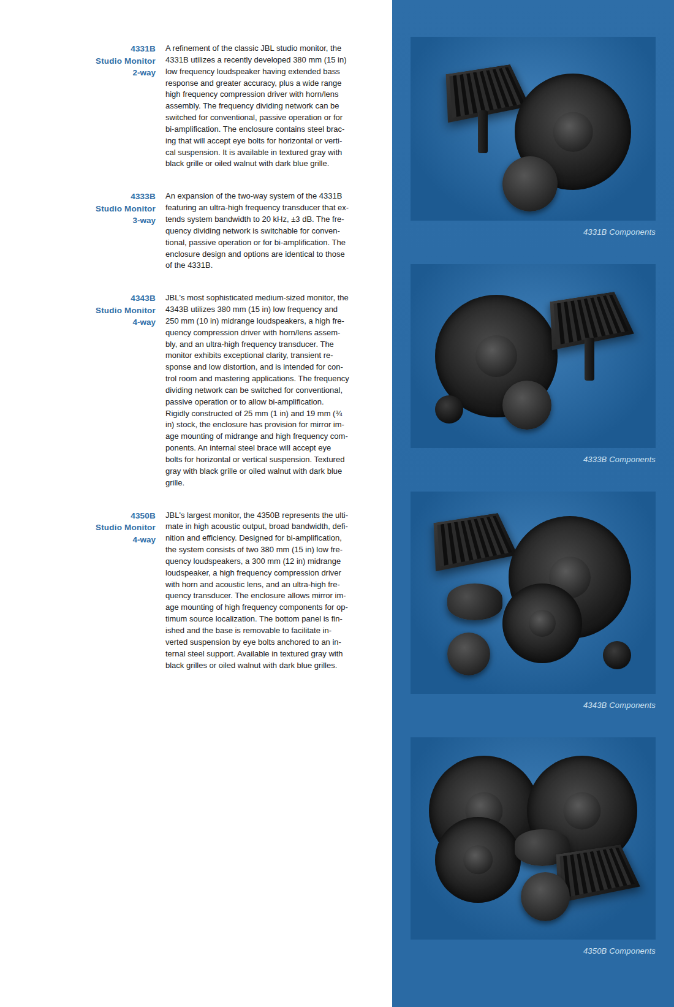4331B Components
4333B Components
4343B Components
4350B Components
4331B
Studio Monitor
2-way
A refinement of the classic JBL studio monitor, the 4331B utilizes a recently developed 380 mm (15 in) low frequency loudspeaker having extended bass response and greater accuracy, plus a wide range high frequency compression driver with horn/lens assembly. The frequency dividing network can be switched for conventional, passive operation or for bi-amplification. The enclosure contains steel bracing that will accept eye bolts for horizontal or vertical suspension. It is available in textured gray with black grille or oiled walnut with dark blue grille.
4333B
Studio Monitor
3-way
An expansion of the two-way system of the 4331B featuring an ultra-high frequency transducer that extends system bandwidth to 20 kHz, ±3 dB. The frequency dividing network is switchable for conventional, passive operation or for bi-amplification. The enclosure design and options are identical to those of the 4331B.
4343B
Studio Monitor
4-way
JBL's most sophisticated medium-sized monitor, the 4343B utilizes 380 mm (15 in) low frequency and 250 mm (10 in) midrange loudspeakers, a high frequency compression driver with horn/lens assembly, and an ultra-high frequency transducer. The monitor exhibits exceptional clarity, transient response and low distortion, and is intended for control room and mastering applications. The frequency dividing network can be switched for conventional, passive operation or to allow bi-amplification. Rigidly constructed of 25 mm (1 in) and 19 mm (¾ in) stock, the enclosure has provision for mirror image mounting of midrange and high frequency components. An internal steel brace will accept eye bolts for horizontal or vertical suspension. Textured gray with black grille or oiled walnut with dark blue grille.
4350B
Studio Monitor
4-way
JBL's largest monitor, the 4350B represents the ultimate in high acoustic output, broad bandwidth, definition and efficiency. Designed for bi-amplification, the system consists of two 380 mm (15 in) low frequency loudspeakers, a 300 mm (12 in) midrange loudspeaker, a high frequency compression driver with horn and acoustic lens, and an ultra-high frequency transducer. The enclosure allows mirror image mounting of high frequency components for optimum source localization. The bottom panel is finished and the base is removable to facilitate inverted suspension by eye bolts anchored to an internal steel support. Available in textured gray with black grilles or oiled walnut with dark blue grilles.